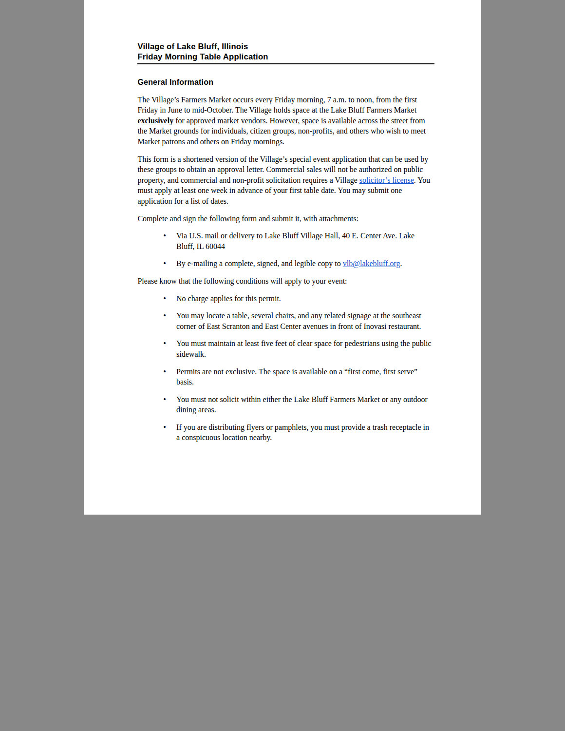Village of Lake Bluff, Illinois
Friday Morning Table Application
General Information
The Village’s Farmers Market occurs every Friday morning, 7 a.m. to noon, from the first Friday in June to mid-October. The Village holds space at the Lake Bluff Farmers Market exclusively for approved market vendors. However, space is available across the street from the Market grounds for individuals, citizen groups, non-profits, and others who wish to meet Market patrons and others on Friday mornings.
This form is a shortened version of the Village’s special event application that can be used by these groups to obtain an approval letter. Commercial sales will not be authorized on public property, and commercial and non-profit solicitation requires a Village solicitor’s license. You must apply at least one week in advance of your first table date. You may submit one application for a list of dates.
Complete and sign the following form and submit it, with attachments:
Via U.S. mail or delivery to Lake Bluff Village Hall, 40 E. Center Ave. Lake Bluff, IL 60044
By e-mailing a complete, signed, and legible copy to vlb@lakebluff.org.
Please know that the following conditions will apply to your event:
No charge applies for this permit.
You may locate a table, several chairs, and any related signage at the southeast corner of East Scranton and East Center avenues in front of Inovasi restaurant.
You must maintain at least five feet of clear space for pedestrians using the public sidewalk.
Permits are not exclusive. The space is available on a “first come, first serve” basis.
You must not solicit within either the Lake Bluff Farmers Market or any outdoor dining areas.
If you are distributing flyers or pamphlets, you must provide a trash receptacle in a conspicuous location nearby.